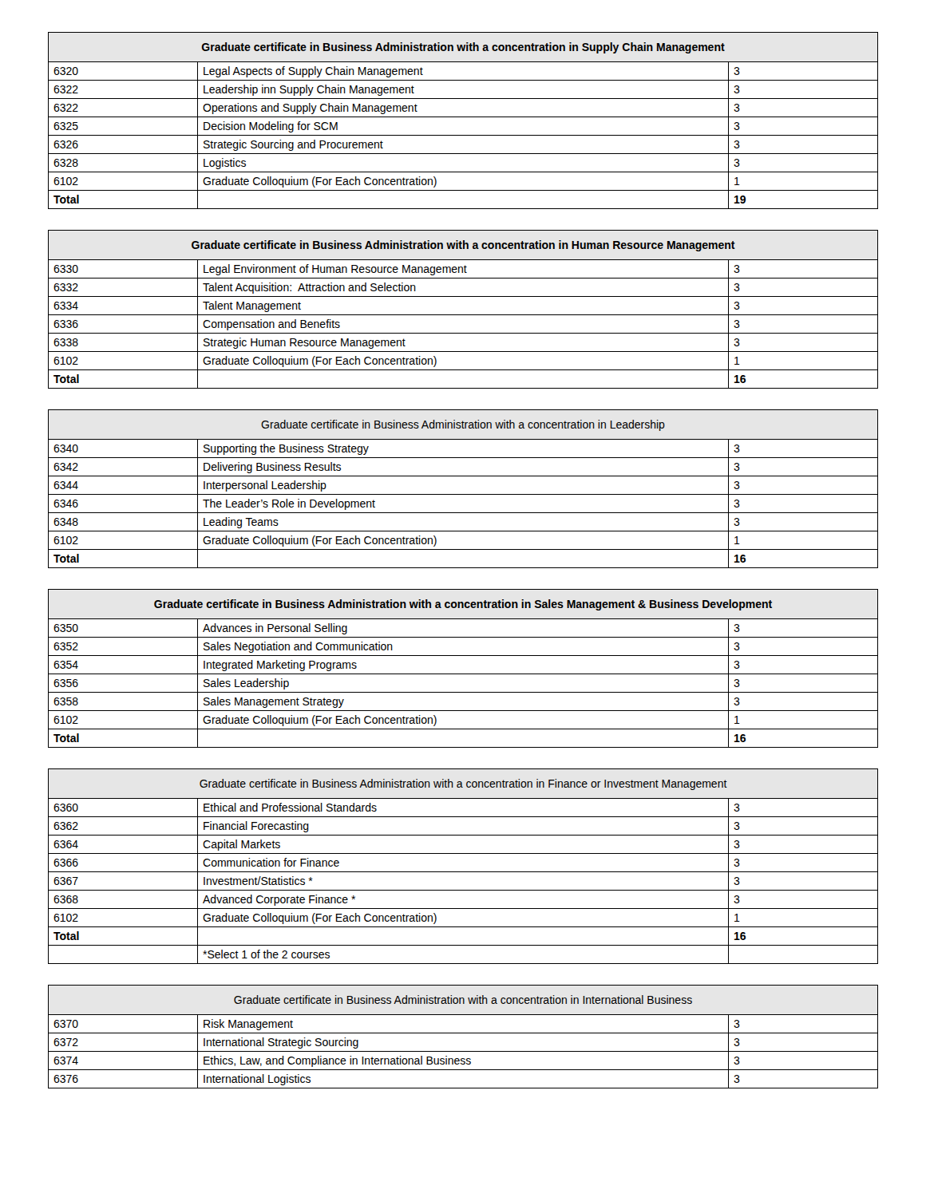| Graduate certificate in Business Administration with a concentration in Supply Chain Management |
| 6320 | Legal Aspects of Supply Chain Management | 3 |
| 6322 | Leadership inn Supply Chain Management | 3 |
| 6322 | Operations and Supply Chain Management | 3 |
| 6325 | Decision Modeling for SCM | 3 |
| 6326 | Strategic Sourcing and Procurement | 3 |
| 6328 | Logistics | 3 |
| 6102 | Graduate Colloquium (For Each Concentration) | 1 |
| Total | | 19 |
| Graduate certificate in Business Administration with a concentration in Human Resource Management |
| 6330 | Legal Environment of Human Resource Management | 3 |
| 6332 | Talent Acquisition: Attraction and Selection | 3 |
| 6334 | Talent Management | 3 |
| 6336 | Compensation and Benefits | 3 |
| 6338 | Strategic Human Resource Management | 3 |
| 6102 | Graduate Colloquium (For Each Concentration) | 1 |
| Total | | 16 |
| Graduate certificate in Business Administration with a concentration in Leadership |
| 6340 | Supporting the Business Strategy | 3 |
| 6342 | Delivering Business Results | 3 |
| 6344 | Interpersonal Leadership | 3 |
| 6346 | The Leader’s Role in Development | 3 |
| 6348 | Leading Teams | 3 |
| 6102 | Graduate Colloquium (For Each Concentration) | 1 |
| Total | | 16 |
| Graduate certificate in Business Administration with a concentration in Sales Management & Business Development |
| 6350 | Advances in Personal Selling | 3 |
| 6352 | Sales Negotiation and Communication | 3 |
| 6354 | Integrated Marketing Programs | 3 |
| 6356 | Sales Leadership | 3 |
| 6358 | Sales Management Strategy | 3 |
| 6102 | Graduate Colloquium (For Each Concentration) | 1 |
| Total | | 16 |
| Graduate certificate in Business Administration with a concentration in Finance or Investment Management |
| 6360 | Ethical and Professional Standards | 3 |
| 6362 | Financial Forecasting | 3 |
| 6364 | Capital Markets | 3 |
| 6366 | Communication for Finance | 3 |
| 6367 | Investment/Statistics * | 3 |
| 6368 | Advanced Corporate Finance * | 3 |
| 6102 | Graduate Colloquium (For Each Concentration) | 1 |
| Total | | 16 |
| | *Select 1 of the 2 courses | |
| Graduate certificate in Business Administration with a concentration in International Business |
| 6370 | Risk Management | 3 |
| 6372 | International Strategic Sourcing | 3 |
| 6374 | Ethics, Law, and Compliance in International Business | 3 |
| 6376 | International Logistics | 3 |